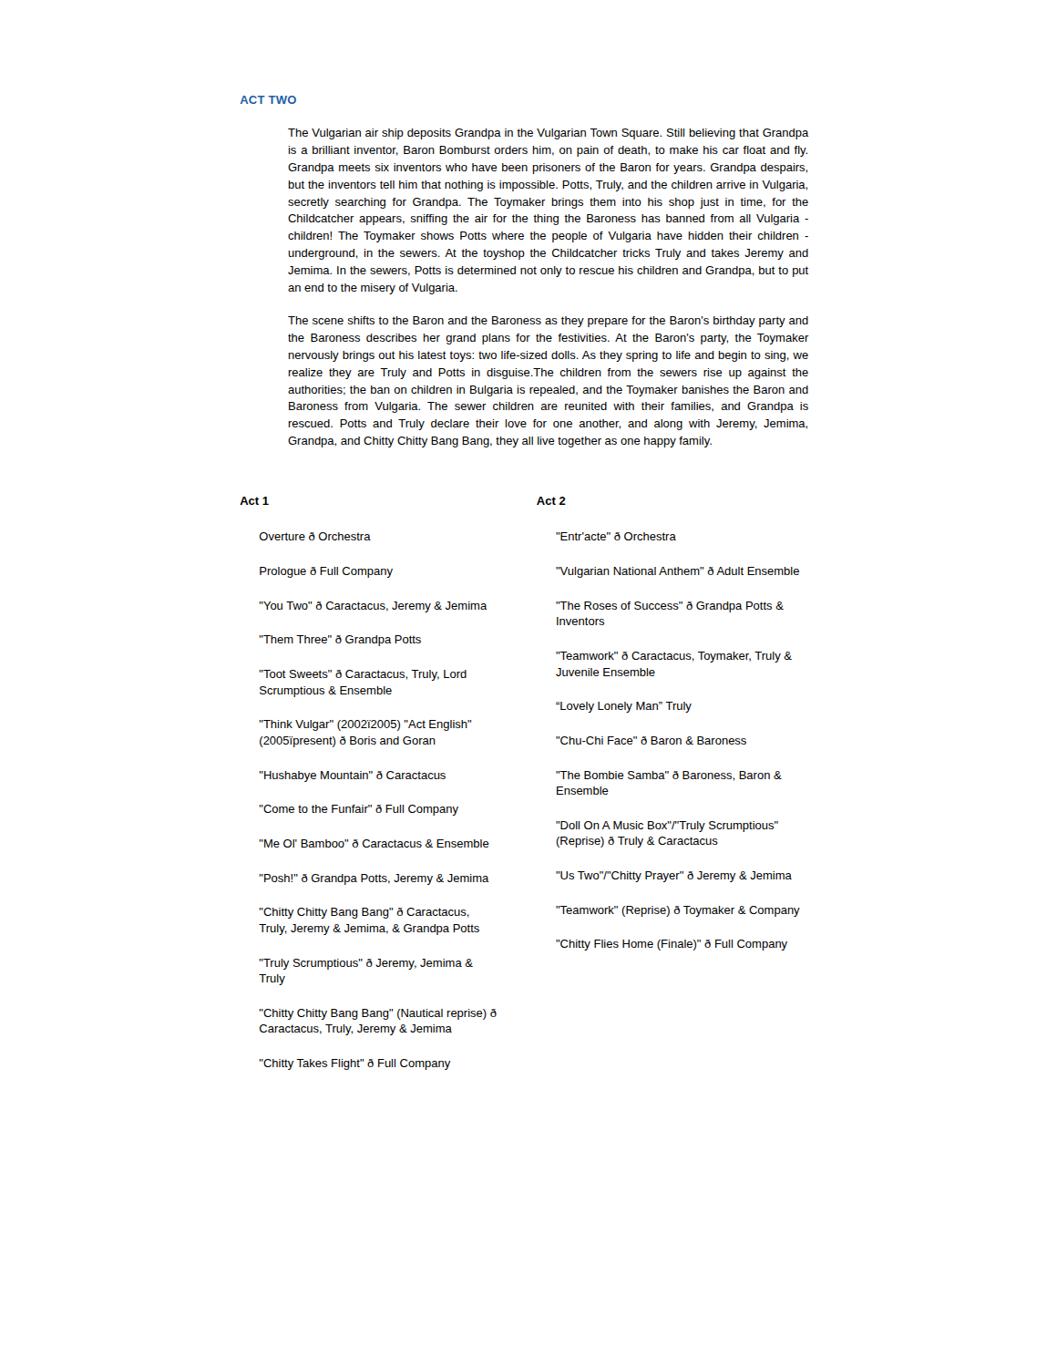ACT TWO
The Vulgarian air ship deposits Grandpa in the Vulgarian Town Square. Still believing that Grandpa is a brilliant inventor, Baron Bomburst orders him, on pain of death, to make his car float and fly. Grandpa meets six inventors who have been prisoners of the Baron for years. Grandpa despairs, but the inventors tell him that nothing is impossible. Potts, Truly, and the children arrive in Vulgaria, secretly searching for Grandpa. The Toymaker brings them into his shop just in time, for the Childcatcher appears, sniffing the air for the thing the Baroness has banned from all Vulgaria - children! The Toymaker shows Potts where the people of Vulgaria have hidden their children - underground, in the sewers. At the toyshop the Childcatcher tricks Truly and takes Jeremy and Jemima. In the sewers, Potts is determined not only to rescue his children and Grandpa, but to put an end to the misery of Vulgaria.
The scene shifts to the Baron and the Baroness as they prepare for the Baron's birthday party and the Baroness describes her grand plans for the festivities. At the Baron's party, the Toymaker nervously brings out his latest toys: two life-sized dolls. As they spring to life and begin to sing, we realize they are Truly and Potts in disguise.The children from the sewers rise up against the authorities; the ban on children in Bulgaria is repealed, and the Toymaker banishes the Baron and Baroness from Vulgaria. The sewer children are reunited with their families, and Grandpa is rescued. Potts and Truly declare their love for one another, and along with Jeremy, Jemima, Grandpa, and Chitty Chitty Bang Bang, they all live together as one happy family.
| Act 1 | Act 2 |
| --- | --- |
| Overture ð Orchestra Prologue ð Full Company "You Two" ð Caractacus, Jeremy & Jemima "Them Three" ð Grandpa Potts "Toot Sweets" ð Caractacus, Truly, Lord Scrumptious & Ensemble "Think Vulgar" (2002ï2005) "Act English" (2005ïpresent) ð Boris and Goran "Hushabye Mountain" ð Caractacus "Come to the Funfair" ð Full Company "Me Ol' Bamboo" ð Caractacus & Ensemble "Posh!" ð Grandpa Potts, Jeremy & Jemima "Chitty Chitty Bang Bang" ð Caractacus, Truly, Jeremy & Jemima, & Grandpa Potts "Truly Scrumptious" ð Jeremy, Jemima & Truly "Chitty Chitty Bang Bang" (Nautical reprise) ð Caractacus, Truly, Jeremy & Jemima "Chitty Takes Flight" ð Full Company | "Entr'acte" ð Orchestra "Vulgarian National Anthem" ð Adult Ensemble "The Roses of Success" ð Grandpa Potts & Inventors "Teamwork" ð Caractacus, Toymaker, Truly & Juvenile Ensemble “Lovely Lonely Man” Truly "Chu-Chi Face" ð Baron & Baroness "The Bombie Samba" ð Baroness, Baron & Ensemble "Doll On A Music Box"/"Truly Scrumptious" (Reprise) ð Truly & Caractacus "Us Two"/"Chitty Prayer" ð Jeremy & Jemima "Teamwork" (Reprise) ð Toymaker & Company "Chitty Flies Home (Finale)" ð Full Company |